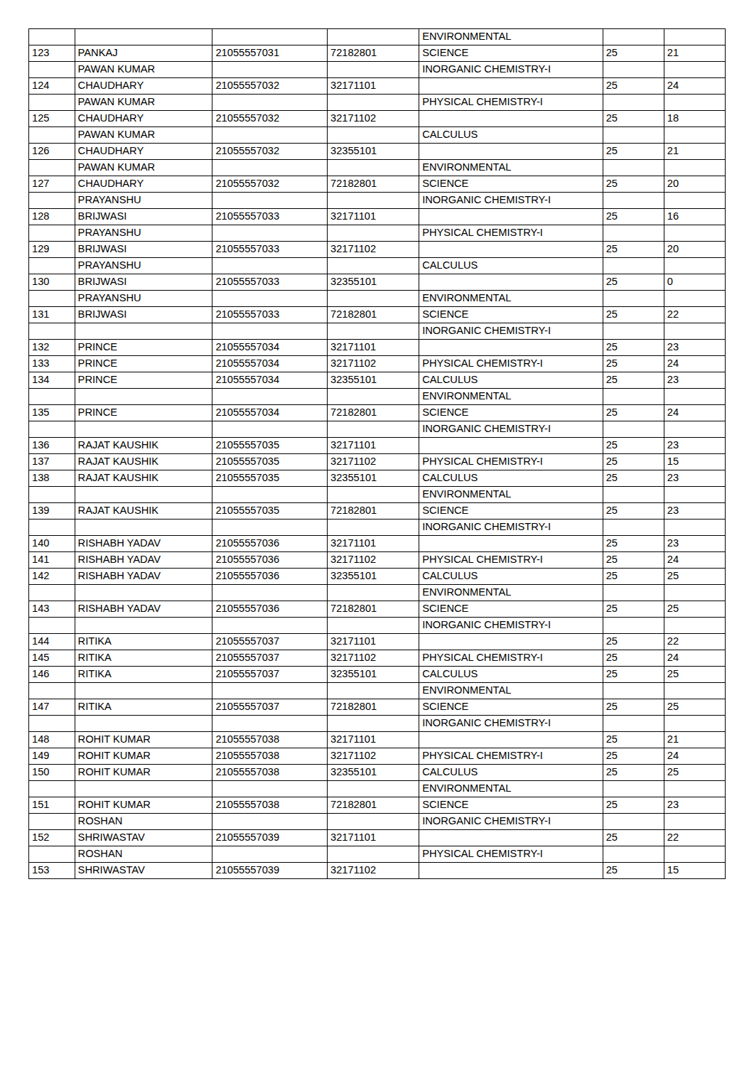| | | | | ENVIRONMENTAL | | |
| 123 | PANKAJ | 21055557031 | 72182801 | SCIENCE | 25 | 21 |
| | PAWAN KUMAR | | | INORGANIC CHEMISTRY-I | | |
| 124 | CHAUDHARY | 21055557032 | 32171101 | | 25 | 24 |
| | PAWAN KUMAR | | | PHYSICAL CHEMISTRY-I | | |
| 125 | CHAUDHARY | 21055557032 | 32171102 | | 25 | 18 |
| | PAWAN KUMAR | | | CALCULUS | | |
| 126 | CHAUDHARY | 21055557032 | 32355101 | | 25 | 21 |
| | PAWAN KUMAR | | | ENVIRONMENTAL | | |
| 127 | CHAUDHARY | 21055557032 | 72182801 | SCIENCE | 25 | 20 |
| | PRAYANSHU | | | INORGANIC CHEMISTRY-I | | |
| 128 | BRIJWASI | 21055557033 | 32171101 | | 25 | 16 |
| | PRAYANSHU | | | PHYSICAL CHEMISTRY-I | | |
| 129 | BRIJWASI | 21055557033 | 32171102 | | 25 | 20 |
| | PRAYANSHU | | | CALCULUS | | |
| 130 | BRIJWASI | 21055557033 | 32355101 | | 25 | 0 |
| | PRAYANSHU | | | ENVIRONMENTAL | | |
| 131 | BRIJWASI | 21055557033 | 72182801 | SCIENCE | 25 | 22 |
| | | | | INORGANIC CHEMISTRY-I | | |
| 132 | PRINCE | 21055557034 | 32171101 | | 25 | 23 |
| 133 | PRINCE | 21055557034 | 32171102 | PHYSICAL CHEMISTRY-I | 25 | 24 |
| 134 | PRINCE | 21055557034 | 32355101 | CALCULUS | 25 | 23 |
| | | | | ENVIRONMENTAL | | |
| 135 | PRINCE | 21055557034 | 72182801 | SCIENCE | 25 | 24 |
| | | | | INORGANIC CHEMISTRY-I | | |
| 136 | RAJAT KAUSHIK | 21055557035 | 32171101 | | 25 | 23 |
| 137 | RAJAT KAUSHIK | 21055557035 | 32171102 | PHYSICAL CHEMISTRY-I | 25 | 15 |
| 138 | RAJAT KAUSHIK | 21055557035 | 32355101 | CALCULUS | 25 | 23 |
| | | | | ENVIRONMENTAL | | |
| 139 | RAJAT KAUSHIK | 21055557035 | 72182801 | SCIENCE | 25 | 23 |
| | | | | INORGANIC CHEMISTRY-I | | |
| 140 | RISHABH YADAV | 21055557036 | 32171101 | | 25 | 23 |
| 141 | RISHABH YADAV | 21055557036 | 32171102 | PHYSICAL CHEMISTRY-I | 25 | 24 |
| 142 | RISHABH YADAV | 21055557036 | 32355101 | CALCULUS | 25 | 25 |
| | | | | ENVIRONMENTAL | | |
| 143 | RISHABH YADAV | 21055557036 | 72182801 | SCIENCE | 25 | 25 |
| | | | | INORGANIC CHEMISTRY-I | | |
| 144 | RITIKA | 21055557037 | 32171101 | | 25 | 22 |
| 145 | RITIKA | 21055557037 | 32171102 | PHYSICAL CHEMISTRY-I | 25 | 24 |
| 146 | RITIKA | 21055557037 | 32355101 | CALCULUS | 25 | 25 |
| | | | | ENVIRONMENTAL | | |
| 147 | RITIKA | 21055557037 | 72182801 | SCIENCE | 25 | 25 |
| | | | | INORGANIC CHEMISTRY-I | | |
| 148 | ROHIT KUMAR | 21055557038 | 32171101 | | 25 | 21 |
| 149 | ROHIT KUMAR | 21055557038 | 32171102 | PHYSICAL CHEMISTRY-I | 25 | 24 |
| 150 | ROHIT KUMAR | 21055557038 | 32355101 | CALCULUS | 25 | 25 |
| | | | | ENVIRONMENTAL | | |
| 151 | ROHIT KUMAR | 21055557038 | 72182801 | SCIENCE | 25 | 23 |
| | ROSHAN | | | INORGANIC CHEMISTRY-I | | |
| 152 | SHRIWASTAV | 21055557039 | 32171101 | | 25 | 22 |
| | ROSHAN | | | PHYSICAL CHEMISTRY-I | | |
| 153 | SHRIWASTAV | 21055557039 | 32171102 | | 25 | 15 |